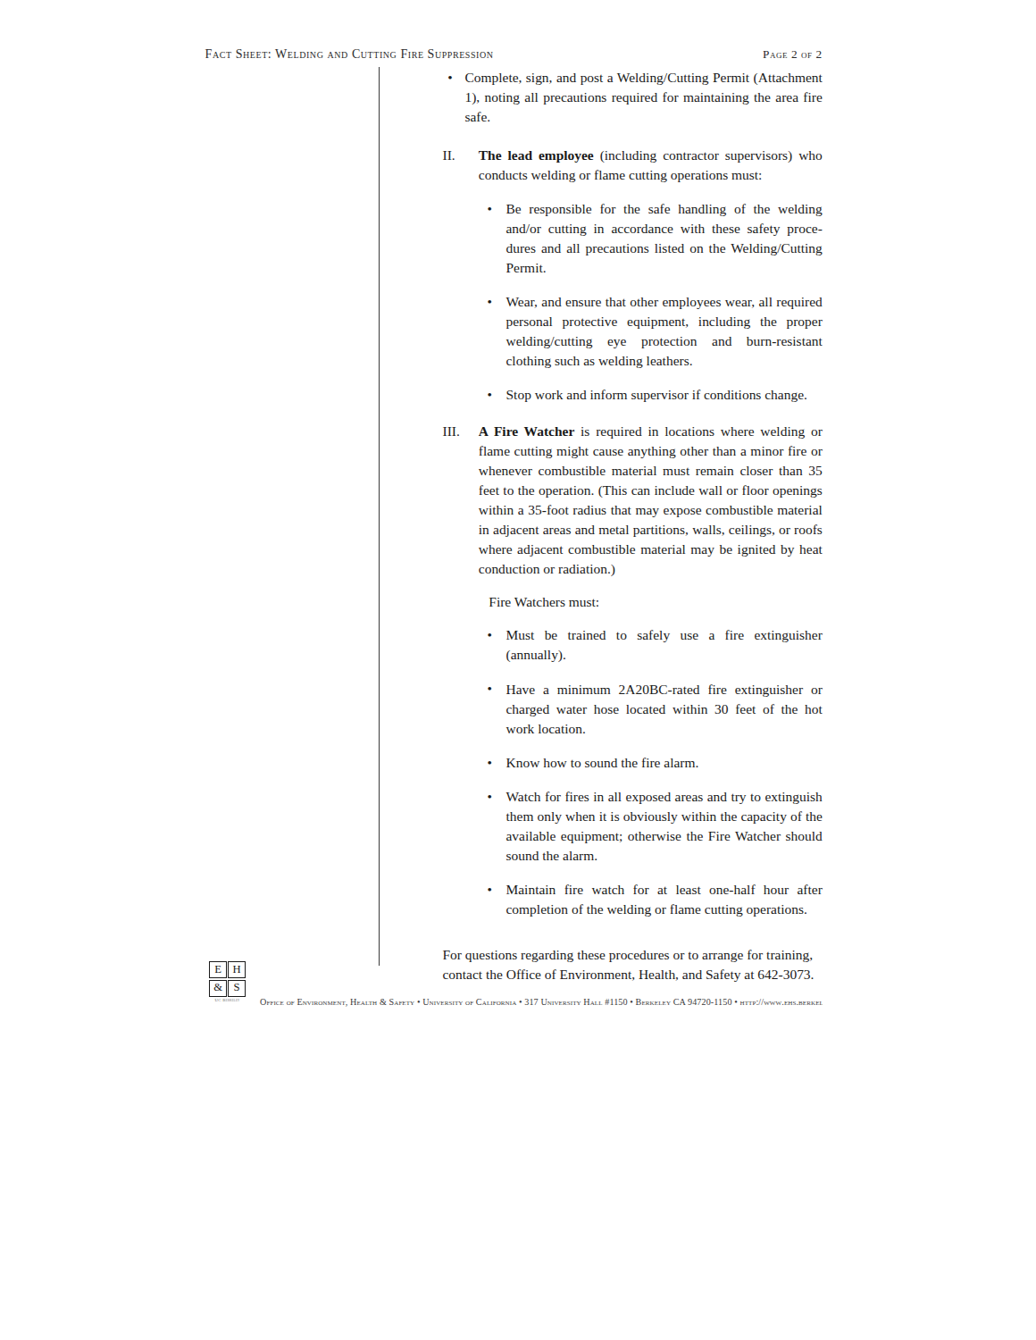Fact Sheet: Welding and Cutting Fire Suppression
Page 2 of 2
Complete, sign, and post a Welding/Cutting Permit (Attachment 1), noting all precautions required for maintaining the area fire safe.
II.
The lead employee (including contractor supervisors) who conducts welding or flame cutting operations must:
Be responsible for the safe handling of the welding and/or cutting in accordance with these safety procedures and all precautions listed on the Welding/Cutting Permit.
Wear, and ensure that other employees wear, all required personal protective equipment, including the proper welding/cutting eye protection and burn-resistant clothing such as welding leathers.
Stop work and inform supervisor if conditions change.
III.
A Fire Watcher is required in locations where welding or flame cutting might cause anything other than a minor fire or whenever combustible material must remain closer than 35 feet to the operation. (This can include wall or floor openings within a 35-foot radius that may expose combustible material in adjacent areas and metal partitions, walls, ceilings, or roofs where adjacent combustible material may be ignited by heat conduction or radiation.)
Fire Watchers must:
Must be trained to safely use a fire extinguisher (annually).
Have a minimum 2A20BC-rated fire extinguisher or charged water hose located within 30 feet of the hot work location.
Know how to sound the fire alarm.
Watch for fires in all exposed areas and try to extinguish them only when it is obviously within the capacity of the available equipment; otherwise the Fire Watcher should sound the alarm.
Maintain fire watch for at least one-half hour after completion of the welding or flame cutting operations.
For questions regarding these procedures or to arrange for training, contact the Office of Environment, Health, and Safety at 642-3073.
EH &S
UC Berkeley
Office of Environment, Health & Safety • University of California • 317 University Hall #1150 • Berkeley CA 94720-1150 • http://www.ehs.berkeley.edu • (510) 642-3073